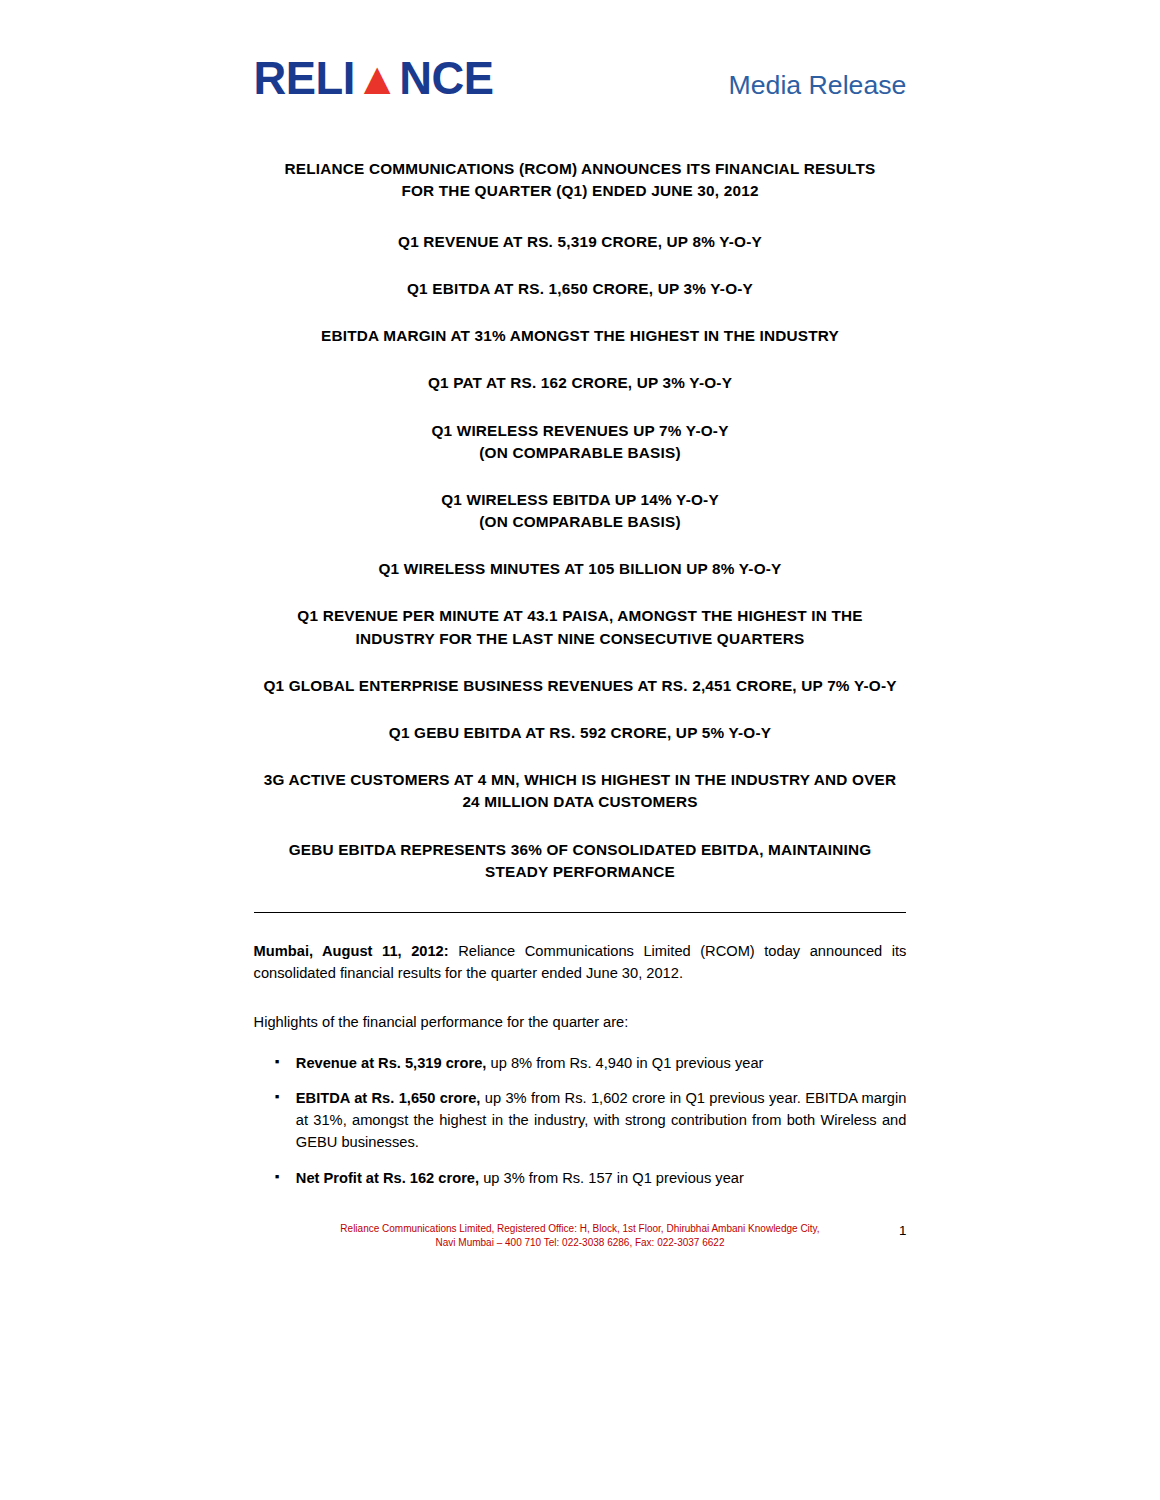RELI▲NCE
Media Release
RELIANCE COMMUNICATIONS (RCOM) ANNOUNCES ITS FINANCIAL RESULTS
FOR THE QUARTER (Q1) ENDED JUNE 30, 2012
Q1 REVENUE AT RS. 5,319 CRORE, UP 8% Y-O-Y
Q1 EBITDA AT RS. 1,650 CRORE, UP 3% Y-O-Y
EBITDA MARGIN AT 31% AMONGST THE HIGHEST IN THE INDUSTRY
Q1 PAT AT RS. 162 CRORE, UP 3% Y-O-Y
Q1 WIRELESS REVENUES UP 7% Y-O-Y(ON COMPARABLE BASIS)
Q1 WIRELESS EBITDA UP 14% Y-O-Y(ON COMPARABLE BASIS)
Q1 WIRELESS MINUTES AT 105 BILLION UP 8% Y-O-Y
Q1 REVENUE PER MINUTE AT 43.1 PAISA, AMONGST THE HIGHEST IN THEINDUSTRY FOR THE LAST NINE CONSECUTIVE QUARTERS
Q1 GLOBAL ENTERPRISE BUSINESS REVENUES AT RS. 2,451 CRORE, UP 7% Y-O-Y
Q1 GEBU EBITDA AT RS. 592 CRORE, UP 5% Y-O-Y
3G ACTIVE CUSTOMERS AT 4 MN, WHICH IS HIGHEST IN THE INDUSTRY AND OVER24 MILLION DATA CUSTOMERS
GEBU EBITDA REPRESENTS 36% OF CONSOLIDATED EBITDA, MAINTAININGSTEADY PERFORMANCE
Mumbai, August 11, 2012: Reliance Communications Limited (RCOM) today announced its consolidated financial results for the quarter ended June 30, 2012.
Highlights of the financial performance for the quarter are:
Revenue at Rs. 5,319 crore, up 8% from Rs. 4,940 in Q1 previous year
EBITDA at Rs. 1,650 crore, up 3% from Rs. 1,602 crore in Q1 previous year. EBITDA margin at 31%, amongst the highest in the industry, with strong contribution from both Wireless and GEBU businesses.
Net Profit at Rs. 162 crore, up 3% from Rs. 157 in Q1 previous year
Reliance Communications Limited, Registered Office: H, Block, 1st Floor, Dhirubhai Ambani Knowledge City,
Navi Mumbai – 400 710 Tel: 022-3038 6286, Fax: 022-3037 6622 1